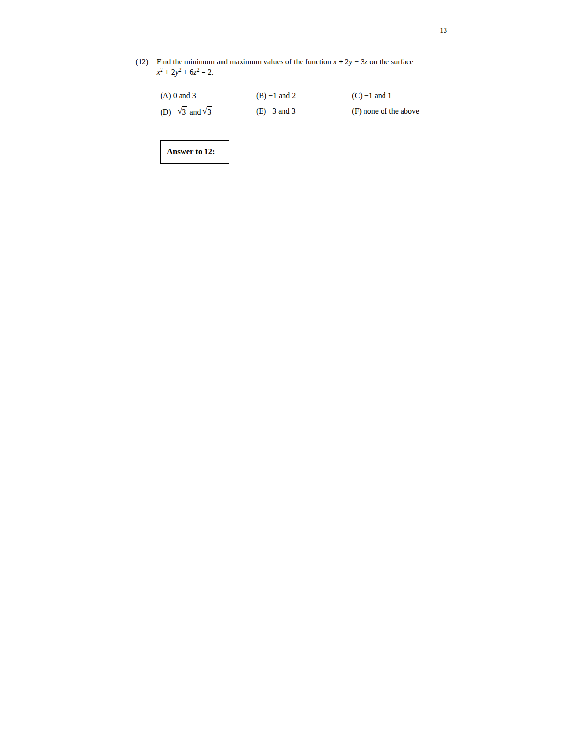13
(12)
Find the minimum and maximum values of the function x + 2 y − 3 z on the surface x2 + 2 y2 + 6 z2 = 2.
| (A) 0 and 3 | (B) −1 and 2 | (C) −1 and 1 |
| (D) − 3 and 3 | (E) −3 and 3 | (F) none of the above |
Answer to 12: